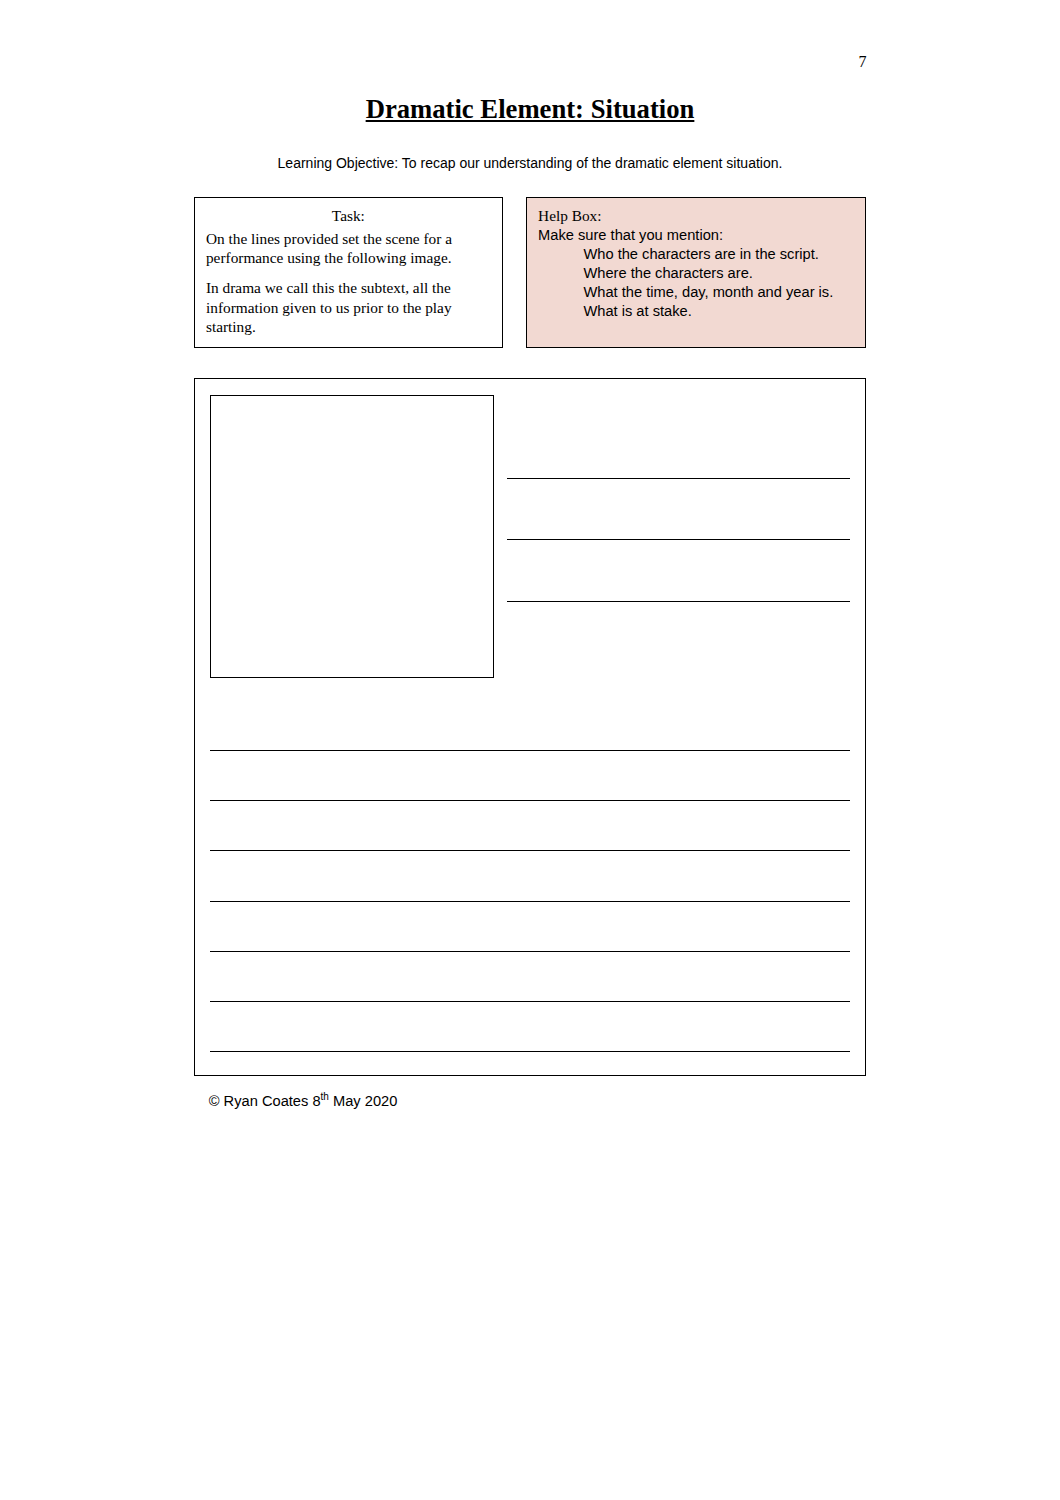7
Dramatic Element: Situation
Learning Objective: To recap our understanding of the dramatic element situation.
Task:
On the lines provided set the scene for a performance using the following image.
In drama we call this the subtext, all the information given to us prior to the play starting.
Help Box:
Make sure that you mention:
Who the characters are in the script.
Where the characters are.
What the time, day, month and year is.
What is at stake.
© Ryan Coates 8th May 2020